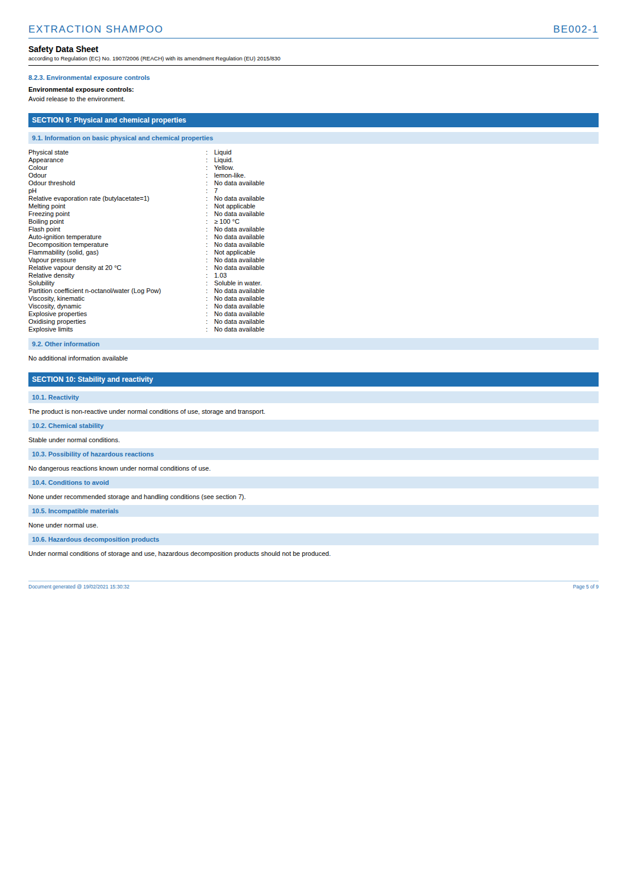EXTRACTION SHAMPOO
BE002-1
Safety Data Sheet
according to Regulation (EC) No. 1907/2006 (REACH) with its amendment Regulation (EU) 2015/830
8.2.3. Environmental exposure controls
Environmental exposure controls:
Avoid release to the environment.
SECTION 9: Physical and chemical properties
9.1. Information on basic physical and chemical properties
| Physical state | : | Liquid |
| Appearance | : | Liquid. |
| Colour | : | Yellow. |
| Odour | : | lemon-like. |
| Odour threshold | : | No data available |
| pH | : | 7 |
| Relative evaporation rate (butylacetate=1) | : | No data available |
| Melting point | : | Not applicable |
| Freezing point | : | No data available |
| Boiling point | : | ≥ 100 °C |
| Flash point | : | No data available |
| Auto-ignition temperature | : | No data available |
| Decomposition temperature | : | No data available |
| Flammability (solid, gas) | : | Not applicable |
| Vapour pressure | : | No data available |
| Relative vapour density at 20 °C | : | No data available |
| Relative density | : | 1.03 |
| Solubility | : | Soluble in water. |
| Partition coefficient n-octanol/water (Log Pow) | : | No data available |
| Viscosity, kinematic | : | No data available |
| Viscosity, dynamic | : | No data available |
| Explosive properties | : | No data available |
| Oxidising properties | : | No data available |
| Explosive limits | : | No data available |
9.2. Other information
No additional information available
SECTION 10: Stability and reactivity
10.1. Reactivity
The product is non-reactive under normal conditions of use, storage and transport.
10.2. Chemical stability
Stable under normal conditions.
10.3. Possibility of hazardous reactions
No dangerous reactions known under normal conditions of use.
10.4. Conditions to avoid
None under recommended storage and handling conditions (see section 7).
10.5. Incompatible materials
None under normal use.
10.6. Hazardous decomposition products
Under normal conditions of storage and use, hazardous decomposition products should not be produced.
Document generated @ 19/02/2021 15:30:32
Page 5 of 9